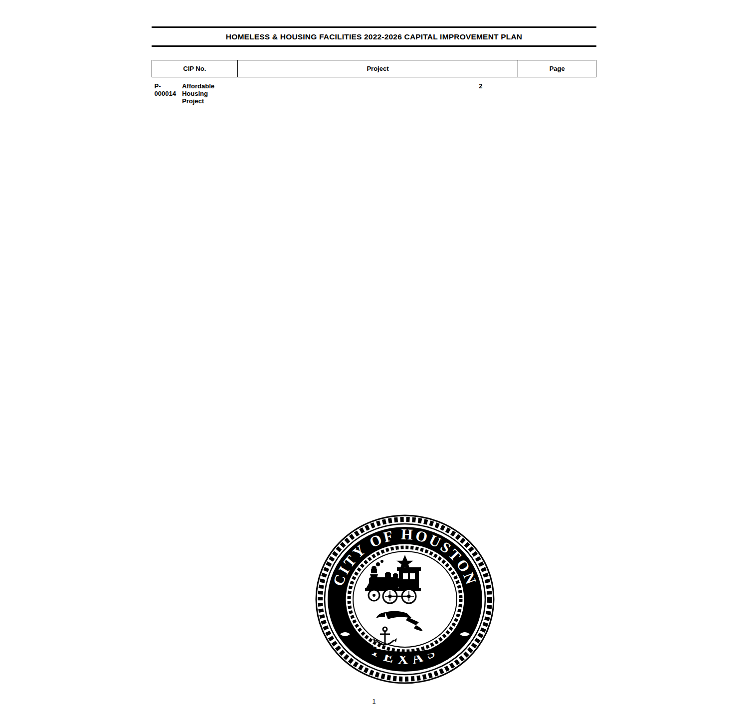HOMELESS & HOUSING FACILITIES 2022-2026 CAPITAL IMPROVEMENT PLAN
| CIP No. | Project | Page |
| --- | --- | --- |
| P-000014 | Affordable Housing Project | 2 |
CITY OF HOUSTON TEXAS
1